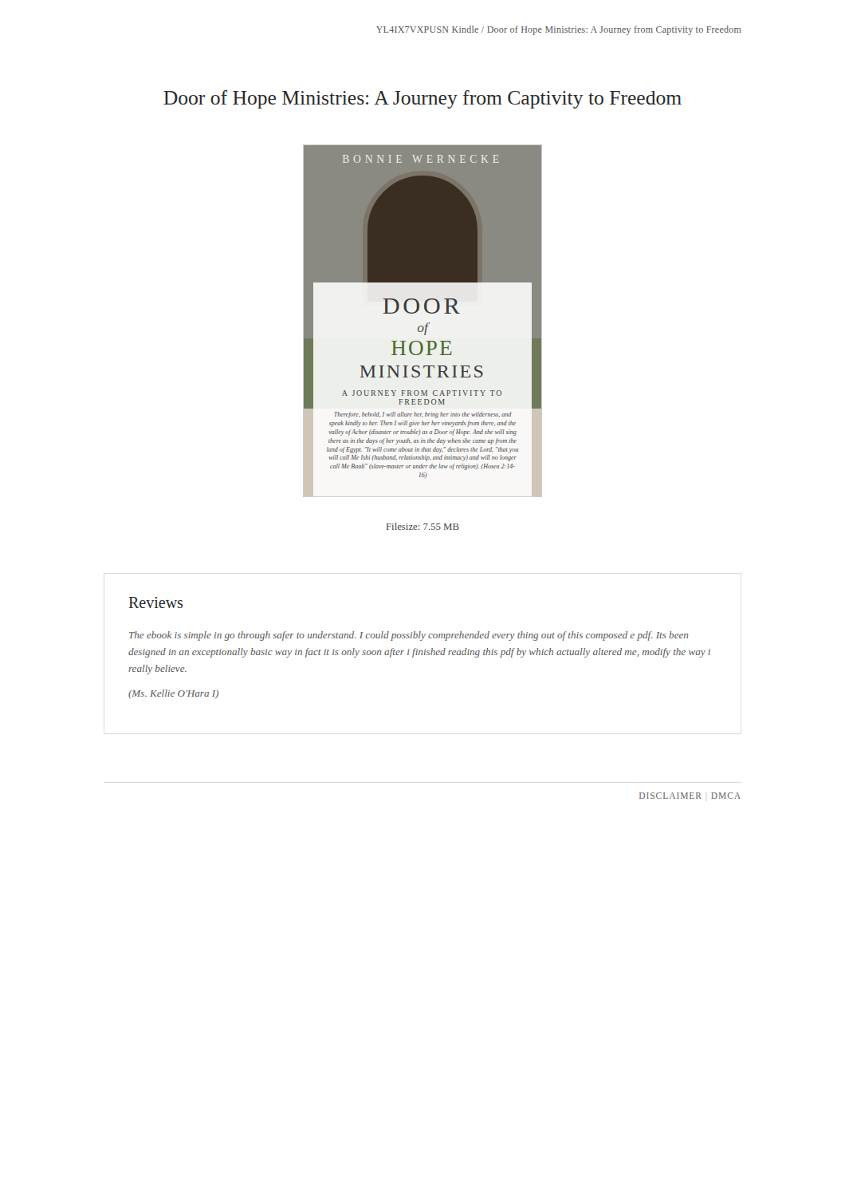YL4IX7VXPUSN Kindle / Door of Hope Ministries: A Journey from Captivity to Freedom
Door of Hope Ministries: A Journey from Captivity to Freedom
Bonnie Wernecke
DOOR
of
HOPE
MINISTRIES
A Journey from Captivity to Freedom
Therefore, behold, I will allure her, bring her into the wilderness, and speak kindly to her. Then I will give her her vineyards from there, and the valley of Achor (disaster or trouble) as a Door of Hope. And she will sing there as in the days of her youth, as in the day when she came up from the land of Egypt. "It will come about in that day," declares the Lord, "that you will call Me Ishi (husband, relationship, and intimacy) and will no longer call Me Baali" (slave-master or under the law of religion). (Hosea 2:14-16)
Filesize: 7.55 MB
Reviews
The ebook is simple in go through safer to understand. I could possibly comprehended every thing out of this composed e pdf. Its been designed in an exceptionally basic way in fact it is only soon after i finished reading this pdf by which actually altered me, modify the way i really believe.
(Ms. Kellie O'Hara I)
DISCLAIMER | DMCA